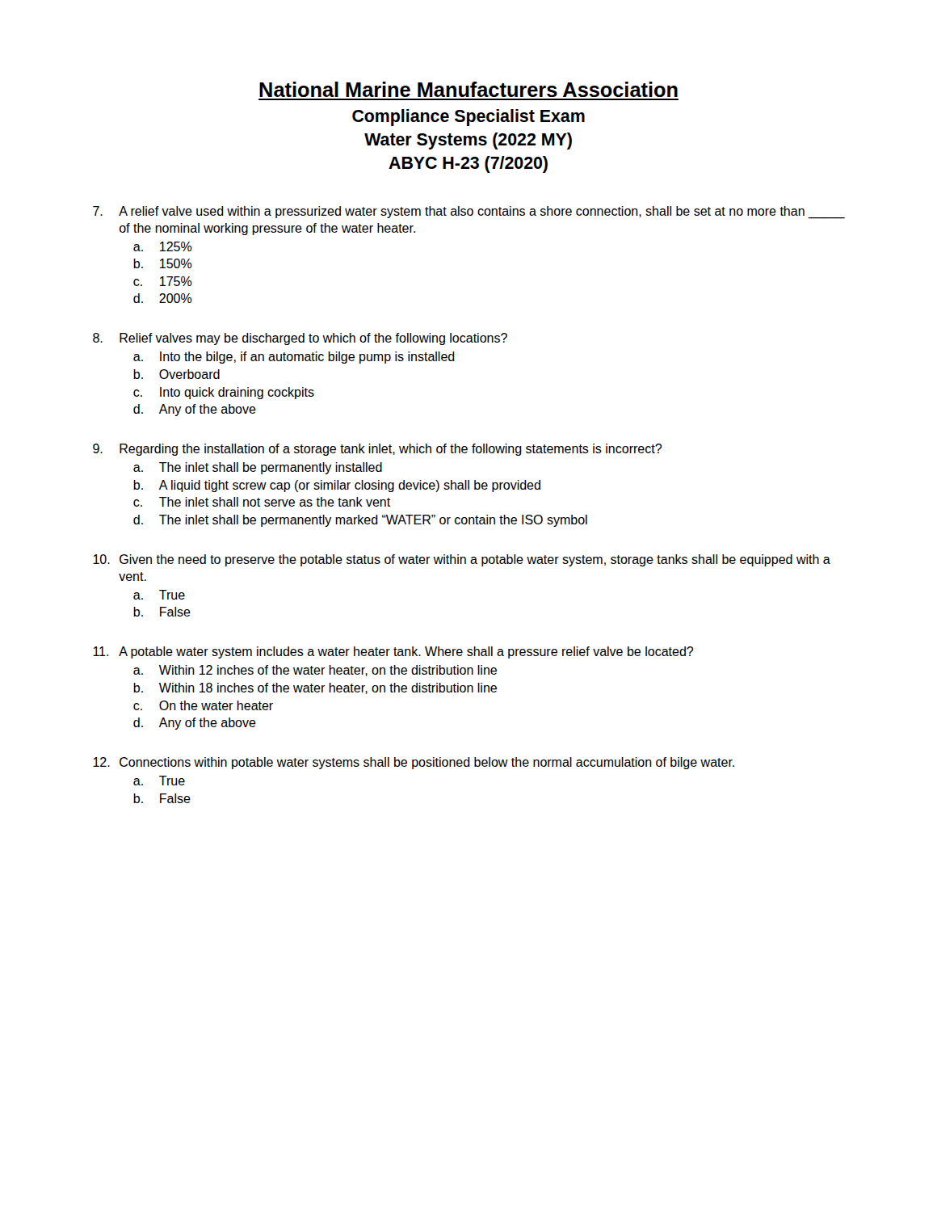National Marine Manufacturers Association
Compliance Specialist Exam
Water Systems (2022 MY)
ABYC H-23 (7/2020)
A relief valve used within a pressurized water system that also contains a shore connection, shall be set at no more than _____ of the nominal working pressure of the water heater.
125%
150%
175%
200%
Relief valves may be discharged to which of the following locations?
Into the bilge, if an automatic bilge pump is installed
Overboard
Into quick draining cockpits
Any of the above
Regarding the installation of a storage tank inlet, which of the following statements is incorrect?
The inlet shall be permanently installed
A liquid tight screw cap (or similar closing device) shall be provided
The inlet shall not serve as the tank vent
The inlet shall be permanently marked “WATER” or contain the ISO symbol
Given the need to preserve the potable status of water within a potable water system, storage tanks shall be equipped with a vent.
True
False
A potable water system includes a water heater tank. Where shall a pressure relief valve be located?
Within 12 inches of the water heater, on the distribution line
Within 18 inches of the water heater, on the distribution line
On the water heater
Any of the above
Connections within potable water systems shall be positioned below the normal accumulation of bilge water.
True
False